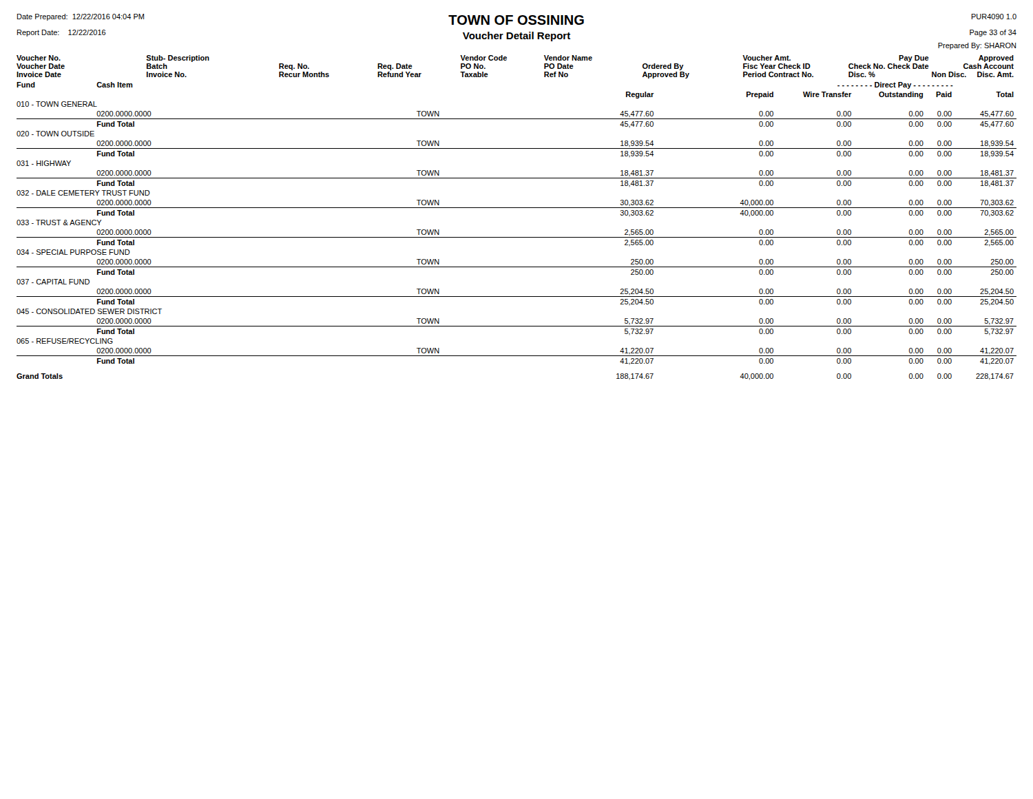| Date Prepared: 12/22/2016 04:04 PM | TOWN OF OSSINING | PUR4090 1.0 |
| Report Date: 12/22/2016 | Voucher Detail Report | Page 33 of 34 |
| | | Prepared By: SHARON |
| Voucher No. | Stub- Description | | | Vendor Code | Vendor Name | | Voucher Amt. | Pay Due | Approved |
| Voucher Date | Batch | Req. No. | Req. Date | PO No. | PO Date | Ordered By | Fisc Year Check ID | Check No. Check Date | Cash Account |
| Invoice Date | Invoice No. | Recur Months | Refund Year | Taxable | Ref No | Approved By | Period Contract No. | Disc. % | Non Disc. Disc. Amt. |
| Fund | Cash Item | | | | | - - - - - - - - Direct Pay - - - - - - - - - |
| | | | | Regular | Prepaid | Wire Transfer | Outstanding | Paid | Total |
| 010 - TOWN GENERAL |
| | 0200.0000.0000 | | TOWN | 45,477.60 | 0.00 | 0.00 | 0.00 | 0.00 | 45,477.60 |
| | Fund Total | | | 45,477.60 | 0.00 | 0.00 | 0.00 | 0.00 | 45,477.60 |
| 020 - TOWN OUTSIDE |
| | 0200.0000.0000 | | TOWN | 18,939.54 | 0.00 | 0.00 | 0.00 | 0.00 | 18,939.54 |
| | Fund Total | | | 18,939.54 | 0.00 | 0.00 | 0.00 | 0.00 | 18,939.54 |
| 031 - HIGHWAY |
| | 0200.0000.0000 | | TOWN | 18,481.37 | 0.00 | 0.00 | 0.00 | 0.00 | 18,481.37 |
| | Fund Total | | | 18,481.37 | 0.00 | 0.00 | 0.00 | 0.00 | 18,481.37 |
| 032 - DALE CEMETERY TRUST FUND |
| | 0200.0000.0000 | | TOWN | 30,303.62 | 40,000.00 | 0.00 | 0.00 | 0.00 | 70,303.62 |
| | Fund Total | | | 30,303.62 | 40,000.00 | 0.00 | 0.00 | 0.00 | 70,303.62 |
| 033 - TRUST & AGENCY |
| | 0200.0000.0000 | | TOWN | 2,565.00 | 0.00 | 0.00 | 0.00 | 0.00 | 2,565.00 |
| | Fund Total | | | 2,565.00 | 0.00 | 0.00 | 0.00 | 0.00 | 2,565.00 |
| 034 - SPECIAL PURPOSE FUND |
| | 0200.0000.0000 | | TOWN | 250.00 | 0.00 | 0.00 | 0.00 | 0.00 | 250.00 |
| | Fund Total | | | 250.00 | 0.00 | 0.00 | 0.00 | 0.00 | 250.00 |
| 037 - CAPITAL FUND |
| | 0200.0000.0000 | | TOWN | 25,204.50 | 0.00 | 0.00 | 0.00 | 0.00 | 25,204.50 |
| | Fund Total | | | 25,204.50 | 0.00 | 0.00 | 0.00 | 0.00 | 25,204.50 |
| 045 - CONSOLIDATED SEWER DISTRICT |
| | 0200.0000.0000 | | TOWN | 5,732.97 | 0.00 | 0.00 | 0.00 | 0.00 | 5,732.97 |
| | Fund Total | | | 5,732.97 | 0.00 | 0.00 | 0.00 | 0.00 | 5,732.97 |
| 065 - REFUSE/RECYCLING |
| | 0200.0000.0000 | | TOWN | 41,220.07 | 0.00 | 0.00 | 0.00 | 0.00 | 41,220.07 |
| | Fund Total | | | 41,220.07 | 0.00 | 0.00 | 0.00 | 0.00 | 41,220.07 |
| Grand Totals | | | 188,174.67 | 40,000.00 | 0.00 | 0.00 | 0.00 | 228,174.67 |